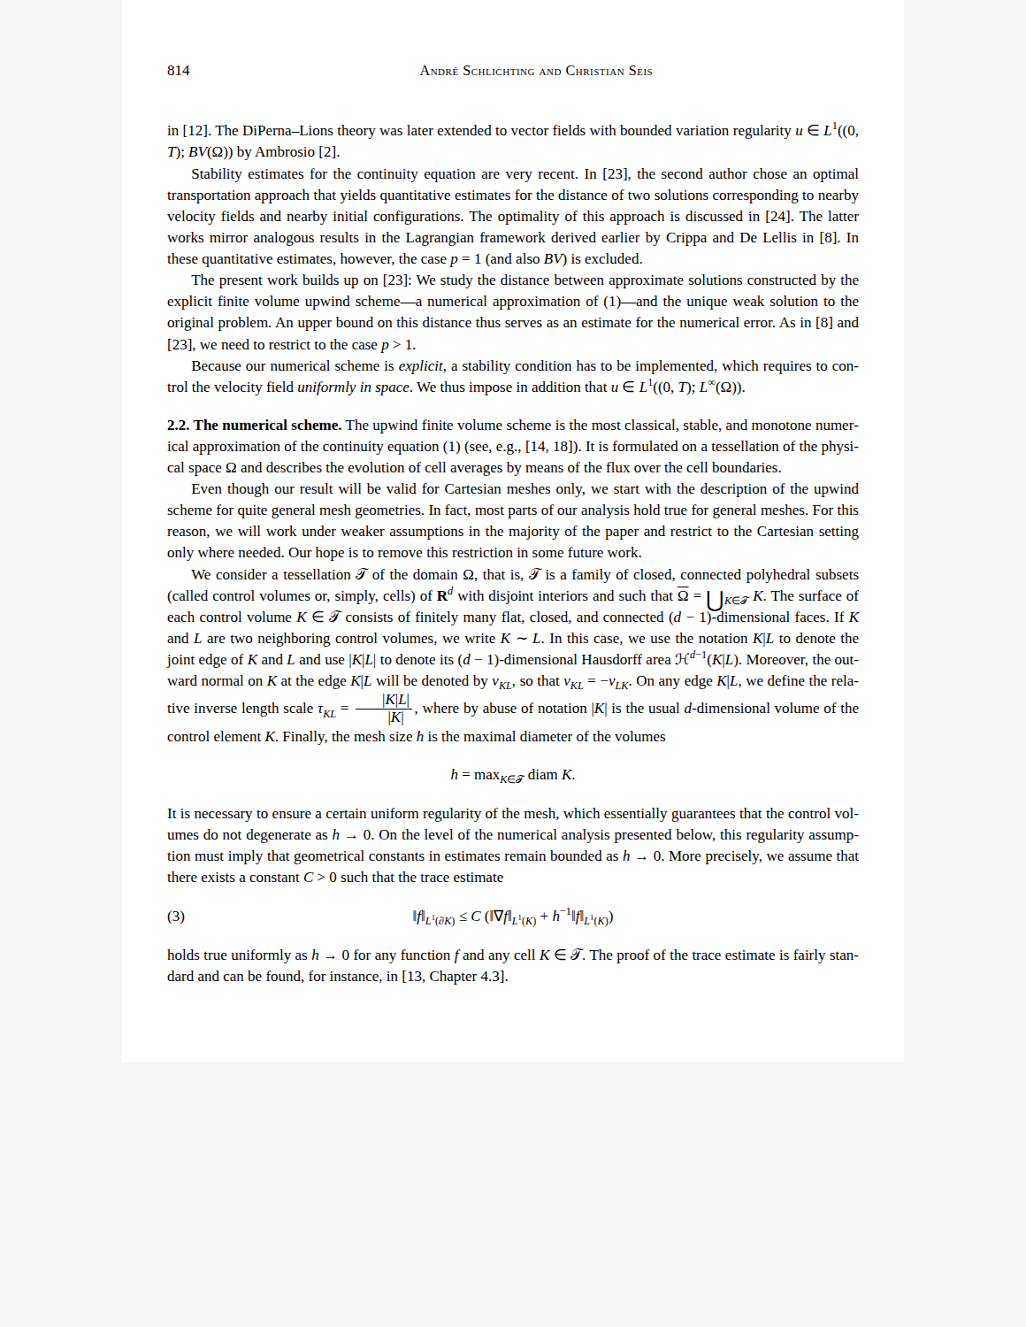814 André Schlichting and Christian Seis
in [12]. The DiPerna–Lions theory was later extended to vector fields with bounded variation regularity u ∈ L1((0, T); BV(Ω)) by Ambrosio [2].
Stability estimates for the continuity equation are very recent. In [23], the second author chose an optimal transportation approach that yields quantitative estimates for the distance of two solutions corresponding to nearby velocity fields and nearby initial configurations. The optimality of this approach is discussed in [24]. The latter works mirror analogous results in the Lagrangian framework derived earlier by Crippa and De Lellis in [8]. In these quantitative estimates, however, the case p = 1 (and also BV) is excluded.
The present work builds up on [23]: We study the distance between approximate solutions constructed by the explicit finite volume upwind scheme—a numerical approximation of (1)—and the unique weak solution to the original problem. An upper bound on this distance thus serves as an estimate for the numerical error. As in [8] and [23], we need to restrict to the case p > 1.
Because our numerical scheme is explicit, a stability condition has to be implemented, which requires to control the velocity field uniformly in space. We thus impose in addition that u ∈ L1((0, T); L∞(Ω)).
2.2. The numerical scheme.
The upwind finite volume scheme is the most classical, stable, and monotone numerical approximation of the continuity equation (1) (see, e.g., [14, 18]). It is formulated on a tessellation of the physical space Ω and describes the evolution of cell averages by means of the flux over the cell boundaries.
Even though our result will be valid for Cartesian meshes only, we start with the description of the upwind scheme for quite general mesh geometries. In fact, most parts of our analysis hold true for general meshes. For this reason, we will work under weaker assumptions in the majority of the paper and restrict to the Cartesian setting only where needed. Our hope is to remove this restriction in some future work.
We consider a tessellation 𝒯 of the domain Ω, that is, 𝒯 is a family of closed, connected polyhedral subsets (called control volumes or, simply, cells) of Rd with disjoint interiors and such that Ω = ⋃K∈𝒯 K. The surface of each control volume K ∈ 𝒯 consists of finitely many flat, closed, and connected (d − 1)-dimensional faces. If K and L are two neighboring control volumes, we write K ∼ L. In this case, we use the notation K|L to denote the joint edge of K and L and use |K|L| to denote its (d − 1)-dimensional Hausdorff area ℋd−1(K|L). Moreover, the outward normal on K at the edge K|L will be denoted by νKL, so that νKL = −νLK. On any edge K|L, we define the relative inverse length scale τKL = |K|L||K|, where by abuse of notation |K| is the usual d-dimensional volume of the control element K. Finally, the mesh size h is the maximal diameter of the volumes
h = maxK∈𝒯 diam K.
It is necessary to ensure a certain uniform regularity of the mesh, which essentially guarantees that the control volumes do not degenerate as h → 0. On the level of the numerical analysis presented below, this regularity assumption must imply that geometrical constants in estimates remain bounded as h → 0. More precisely, we assume that there exists a constant C > 0 such that the trace estimate
(3) ‖f‖L1(∂K) ≤ C (‖∇f‖L1(K) + h−1‖f‖L1(K))
holds true uniformly as h → 0 for any function f and any cell K ∈ 𝒯. The proof of the trace estimate is fairly standard and can be found, for instance, in [13, Chapter 4.3].